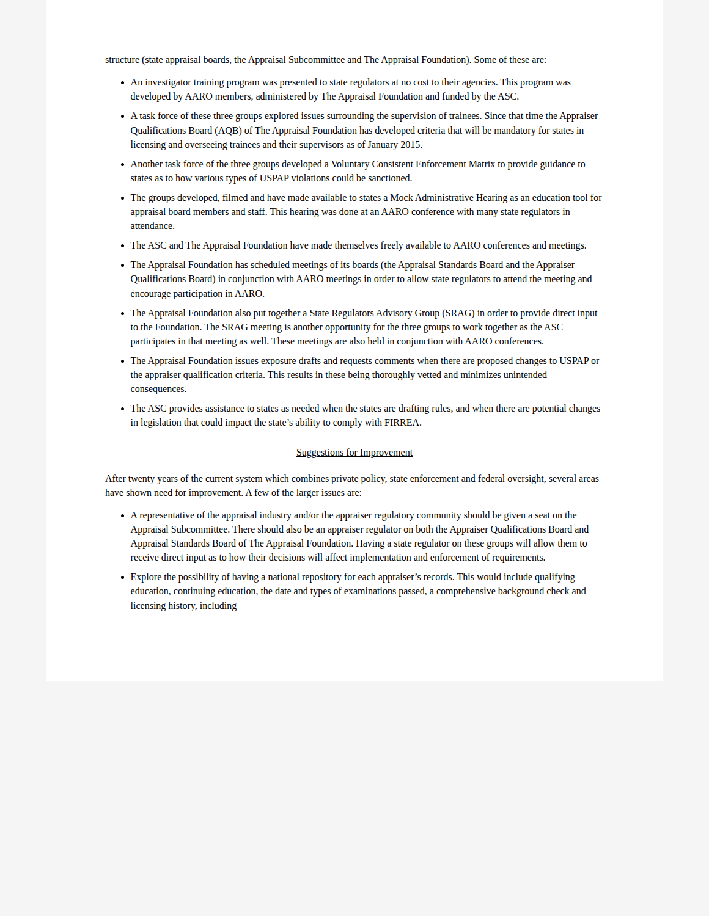structure (state appraisal boards, the Appraisal Subcommittee and The Appraisal Foundation). Some of these are:
An investigator training program was presented to state regulators at no cost to their agencies. This program was developed by AARO members, administered by The Appraisal Foundation and funded by the ASC.
A task force of these three groups explored issues surrounding the supervision of trainees. Since that time the Appraiser Qualifications Board (AQB) of The Appraisal Foundation has developed criteria that will be mandatory for states in licensing and overseeing trainees and their supervisors as of January 2015.
Another task force of the three groups developed a Voluntary Consistent Enforcement Matrix to provide guidance to states as to how various types of USPAP violations could be sanctioned.
The groups developed, filmed and have made available to states a Mock Administrative Hearing as an education tool for appraisal board members and staff. This hearing was done at an AARO conference with many state regulators in attendance.
The ASC and The Appraisal Foundation have made themselves freely available to AARO conferences and meetings.
The Appraisal Foundation has scheduled meetings of its boards (the Appraisal Standards Board and the Appraiser Qualifications Board) in conjunction with AARO meetings in order to allow state regulators to attend the meeting and encourage participation in AARO.
The Appraisal Foundation also put together a State Regulators Advisory Group (SRAG) in order to provide direct input to the Foundation. The SRAG meeting is another opportunity for the three groups to work together as the ASC participates in that meeting as well. These meetings are also held in conjunction with AARO conferences.
The Appraisal Foundation issues exposure drafts and requests comments when there are proposed changes to USPAP or the appraiser qualification criteria. This results in these being thoroughly vetted and minimizes unintended consequences.
The ASC provides assistance to states as needed when the states are drafting rules, and when there are potential changes in legislation that could impact the state’s ability to comply with FIRREA.
Suggestions for Improvement
After twenty years of the current system which combines private policy, state enforcement and federal oversight, several areas have shown need for improvement. A few of the larger issues are:
A representative of the appraisal industry and/or the appraiser regulatory community should be given a seat on the Appraisal Subcommittee. There should also be an appraiser regulator on both the Appraiser Qualifications Board and Appraisal Standards Board of The Appraisal Foundation. Having a state regulator on these groups will allow them to receive direct input as to how their decisions will affect implementation and enforcement of requirements.
Explore the possibility of having a national repository for each appraiser’s records. This would include qualifying education, continuing education, the date and types of examinations passed, a comprehensive background check and licensing history, including